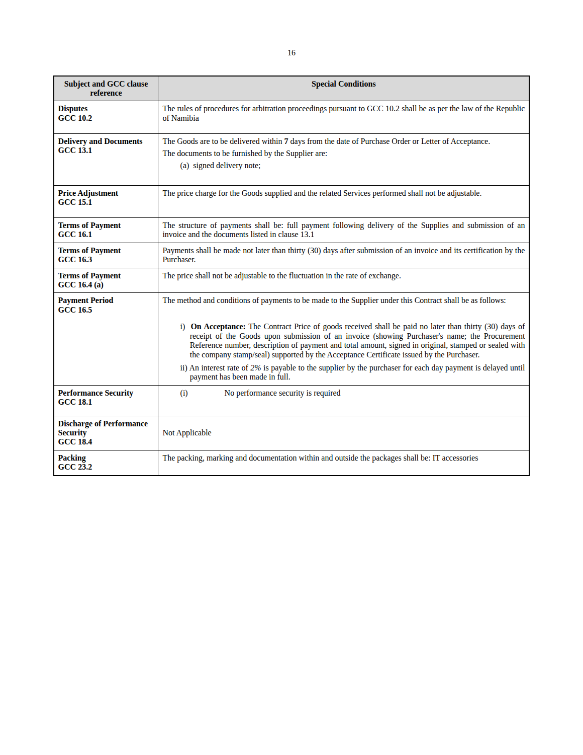16
| Subject and GCC clause reference | Special Conditions |
| --- | --- |
| Disputes GCC 10.2 | The rules of procedures for arbitration proceedings pursuant to GCC 10.2 shall be as per the law of the Republic of Namibia |
| Delivery and Documents GCC 13.1 | The Goods are to be delivered within 7 days from the date of Purchase Order or Letter of Acceptance. The documents to be furnished by the Supplier are: (a) signed delivery note; |
| Price Adjustment GCC 15.1 | The price charge for the Goods supplied and the related Services performed shall not be adjustable. |
| Terms of Payment GCC 16.1 | The structure of payments shall be: full payment following delivery of the Supplies and submission of an invoice and the documents listed in clause 13.1 |
| Terms of Payment GCC 16.3 | Payments shall be made not later than thirty (30) days after submission of an invoice and its certification by the Purchaser. |
| Terms of Payment GCC 16.4 (a) | The price shall not be adjustable to the fluctuation in the rate of exchange. |
| Payment Period GCC 16.5 | The method and conditions of payments to be made to the Supplier under this Contract shall be as follows: i) On Acceptance: The Contract Price of goods received shall be paid no later than thirty (30) days of receipt of the Goods upon submission of an invoice (showing Purchaser's name; the Procurement Reference number, description of payment and total amount, signed in original, stamped or sealed with the company stamp/seal) supported by the Acceptance Certificate issued by the Purchaser. ii) An interest rate of 2% is payable to the supplier by the purchaser for each day payment is delayed until payment has been made in full. |
| Performance Security GCC 18.1 | (i) No performance security is required |
| Discharge of Performance Security GCC 18.4 | Not Applicable |
| Packing GCC 23.2 | The packing, marking and documentation within and outside the packages shall be: IT accessories |